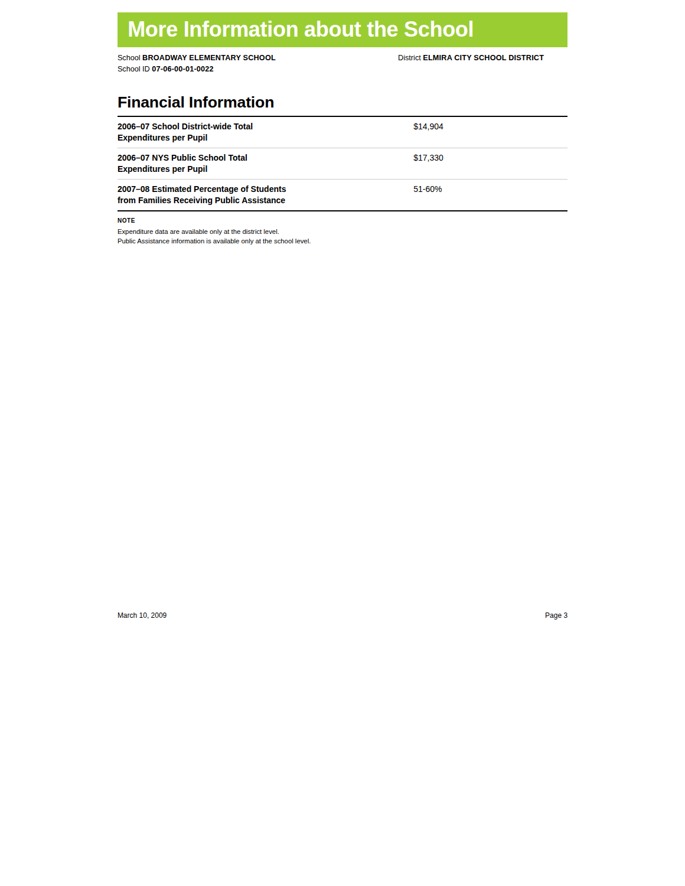More Information about the School
School BROADWAY ELEMENTARY SCHOOL
District ELMIRA CITY SCHOOL DISTRICT
School ID 07-06-00-01-0022
Financial Information
| 2006–07 School District-wide Total Expenditures per Pupil | $14,904 |
| 2006–07 NYS Public School Total Expenditures per Pupil | $17,330 |
| 2007–08 Estimated Percentage of Students from Families Receiving Public Assistance | 51-60% |
NOTE
Expenditure data are available only at the district level.
Public Assistance information is available only at the school level.
March 10, 2009 Page 3